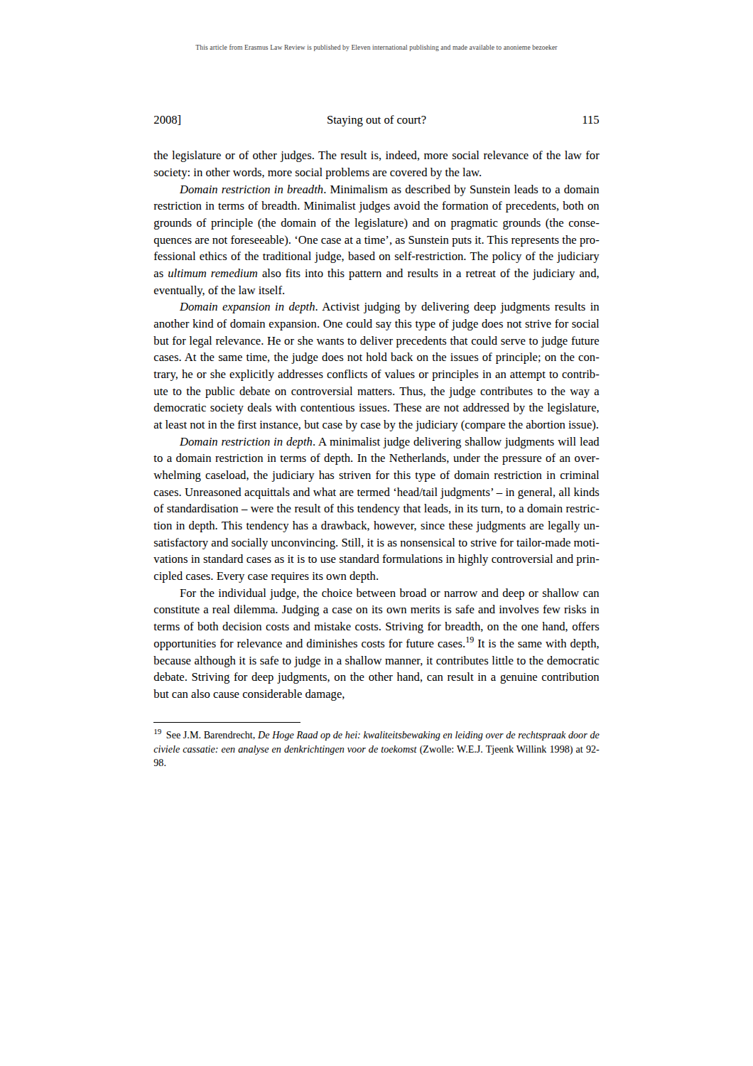This article from Erasmus Law Review is published by Eleven international publishing and made available to anonieme bezoeker
2008]
Staying out of court?
115
the legislature or of other judges. The result is, indeed, more social relevance of the law for society: in other words, more social problems are covered by the law.
Domain restriction in breadth. Minimalism as described by Sunstein leads to a domain restriction in terms of breadth. Minimalist judges avoid the formation of precedents, both on grounds of principle (the domain of the legislature) and on pragmatic grounds (the consequences are not foreseeable). ‘One case at a time’, as Sunstein puts it. This represents the professional ethics of the traditional judge, based on self-restriction. The policy of the judiciary as ultimum remedium also fits into this pattern and results in a retreat of the judiciary and, eventually, of the law itself.
Domain expansion in depth. Activist judging by delivering deep judgments results in another kind of domain expansion. One could say this type of judge does not strive for social but for legal relevance. He or she wants to deliver precedents that could serve to judge future cases. At the same time, the judge does not hold back on the issues of principle; on the contrary, he or she explicitly addresses conflicts of values or principles in an attempt to contribute to the public debate on controversial matters. Thus, the judge contributes to the way a democratic society deals with contentious issues. These are not addressed by the legislature, at least not in the first instance, but case by case by the judiciary (compare the abortion issue).
Domain restriction in depth. A minimalist judge delivering shallow judgments will lead to a domain restriction in terms of depth. In the Netherlands, under the pressure of an overwhelming caseload, the judiciary has striven for this type of domain restriction in criminal cases. Unreasoned acquittals and what are termed ‘head/tail judgments’ – in general, all kinds of standardisation – were the result of this tendency that leads, in its turn, to a domain restriction in depth. This tendency has a drawback, however, since these judgments are legally unsatisfactory and socially unconvincing. Still, it is as nonsensical to strive for tailor-made motivations in standard cases as it is to use standard formulations in highly controversial and principled cases. Every case requires its own depth.
For the individual judge, the choice between broad or narrow and deep or shallow can constitute a real dilemma. Judging a case on its own merits is safe and involves few risks in terms of both decision costs and mistake costs. Striving for breadth, on the one hand, offers opportunities for relevance and diminishes costs for future cases.19 It is the same with depth, because although it is safe to judge in a shallow manner, it contributes little to the democratic debate. Striving for deep judgments, on the other hand, can result in a genuine contribution but can also cause considerable damage,
19 See J.M. Barendrecht, De Hoge Raad op de hei: kwaliteitsbewaking en leiding over de rechtspraak door de civiele cassatie: een analyse en denkrichtingen voor de toekomst (Zwolle: W.E.J. Tjeenk Willink 1998) at 92-98.